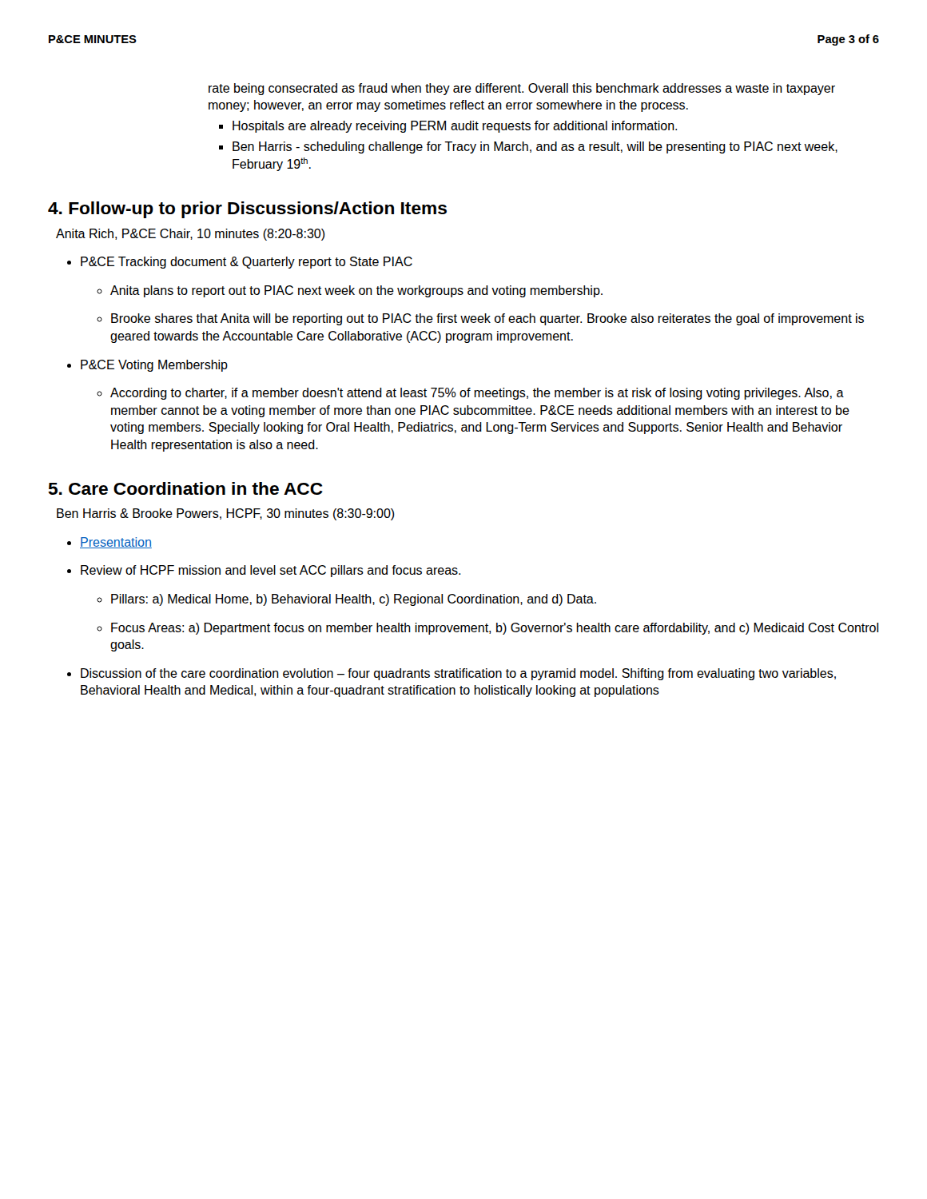P&CE MINUTES Page 3 of 6
rate being consecrated as fraud when they are different. Overall this benchmark addresses a waste in taxpayer money; however, an error may sometimes reflect an error somewhere in the process.
Hospitals are already receiving PERM audit requests for additional information.
Ben Harris - scheduling challenge for Tracy in March, and as a result, will be presenting to PIAC next week, February 19th.
4. Follow-up to prior Discussions/Action Items
Anita Rich, P&CE Chair, 10 minutes (8:20-8:30)
P&CE Tracking document & Quarterly report to State PIAC
Anita plans to report out to PIAC next week on the workgroups and voting membership.
Brooke shares that Anita will be reporting out to PIAC the first week of each quarter. Brooke also reiterates the goal of improvement is geared towards the Accountable Care Collaborative (ACC) program improvement.
P&CE Voting Membership
According to charter, if a member doesn't attend at least 75% of meetings, the member is at risk of losing voting privileges. Also, a member cannot be a voting member of more than one PIAC subcommittee. P&CE needs additional members with an interest to be voting members. Specially looking for Oral Health, Pediatrics, and Long-Term Services and Supports. Senior Health and Behavior Health representation is also a need.
5. Care Coordination in the ACC
Ben Harris & Brooke Powers, HCPF, 30 minutes (8:30-9:00)
Presentation
Review of HCPF mission and level set ACC pillars and focus areas.
Pillars: a) Medical Home, b) Behavioral Health, c) Regional Coordination, and d) Data.
Focus Areas: a) Department focus on member health improvement, b) Governor's health care affordability, and c) Medicaid Cost Control goals.
Discussion of the care coordination evolution – four quadrants stratification to a pyramid model. Shifting from evaluating two variables, Behavioral Health and Medical, within a four-quadrant stratification to holistically looking at populations